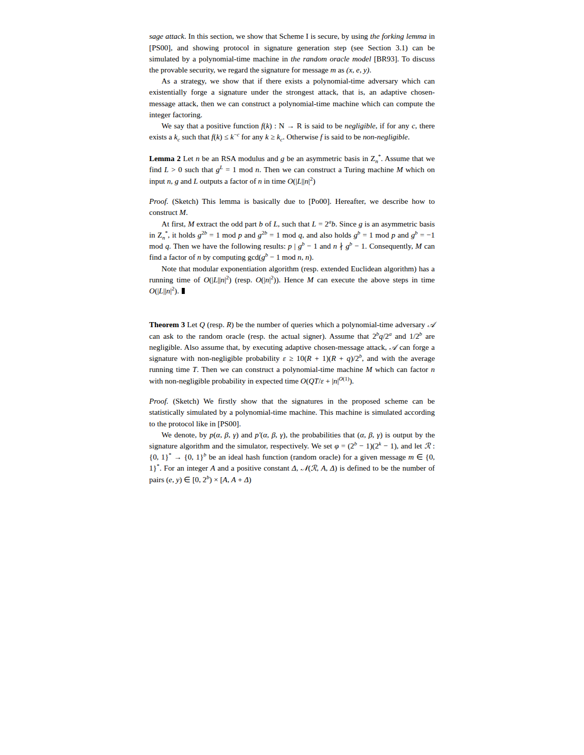sage attack. In this section, we show that Scheme I is secure, by using the forking lemma in [PS00], and showing protocol in signature generation step (see Section 3.1) can be simulated by a polynomial-time machine in the random oracle model [BR93]. To discuss the provable security, we regard the signature for message m as (x, e, y).
As a strategy, we show that if there exists a polynomial-time adversary which can existentially forge a signature under the strongest attack, that is, an adaptive chosen-message attack, then we can construct a polynomial-time machine which can compute the integer factoring.
We say that a positive function f(k) : N → R is said to be negligible, if for any c, there exists a kc such that f(k) ≤ k−c for any k ≥ kc. Otherwise f is said to be non-negligible.
Lemma 2 Let n be an RSA modulus and g be an asymmetric basis in Zn*. Assume that we find L > 0 such that gL = 1 mod n. Then we can construct a Turing machine M which on input n, g and L outputs a factor of n in time O(|L||n|2)
Proof. (Sketch) This lemma is basically due to [Po00]. Hereafter, we describe how to construct M.
At first, M extract the odd part b of L, such that L = 2ab. Since g is an asymmetric basis in Zn*, it holds g2b = 1 mod p and g2b = 1 mod q, and also holds gb = 1 mod p and gb = −1 mod q. Then we have the following results: p | gb − 1 and n ∤ gb − 1. Consequently, M can find a factor of n by computing gcd(gb − 1 mod n, n).
Note that modular exponentiation algorithm (resp. extended Euclidean algorithm) has a running time of O(|L||n|2) (resp. O(|n|2)). Hence M can execute the above steps in time O(|L||n|2).
Theorem 3 Let Q (resp. R) be the number of queries which a polynomial-time adversary 𝒜 can ask to the random oracle (resp. the actual signer). Assume that 2bq/2a and 1/2b are negligible. Also assume that, by executing adaptive chosen-message attack, 𝒜 can forge a signature with non-negligible probability ε ≥ 10(R + 1)(R + q)/2b, and with the average running time T. Then we can construct a polynomial-time machine M which can factor n with non-negligible probability in expected time O(QT/ε + |n|O(1)).
Proof. (Sketch) We firstly show that the signatures in the proposed scheme can be statistically simulated by a polynomial-time machine. This machine is simulated according to the protocol like in [PS00].
We denote, by p(α, β, γ) and p′(α, β, γ), the probabilities that (α, β, γ) is output by the signature algorithm and the simulator, respectively. We set φ = (2b − 1)(2k − 1), and let ℛ : {0, 1}* → {0, 1}b be an ideal hash function (random oracle) for a given message m ∈ {0, 1}*. For an integer A and a positive constant Δ, 𝒩(ℛ, A, Δ) is defined to be the number of pairs (e, y) ∈ [0, 2b) × [A, A + Δ)